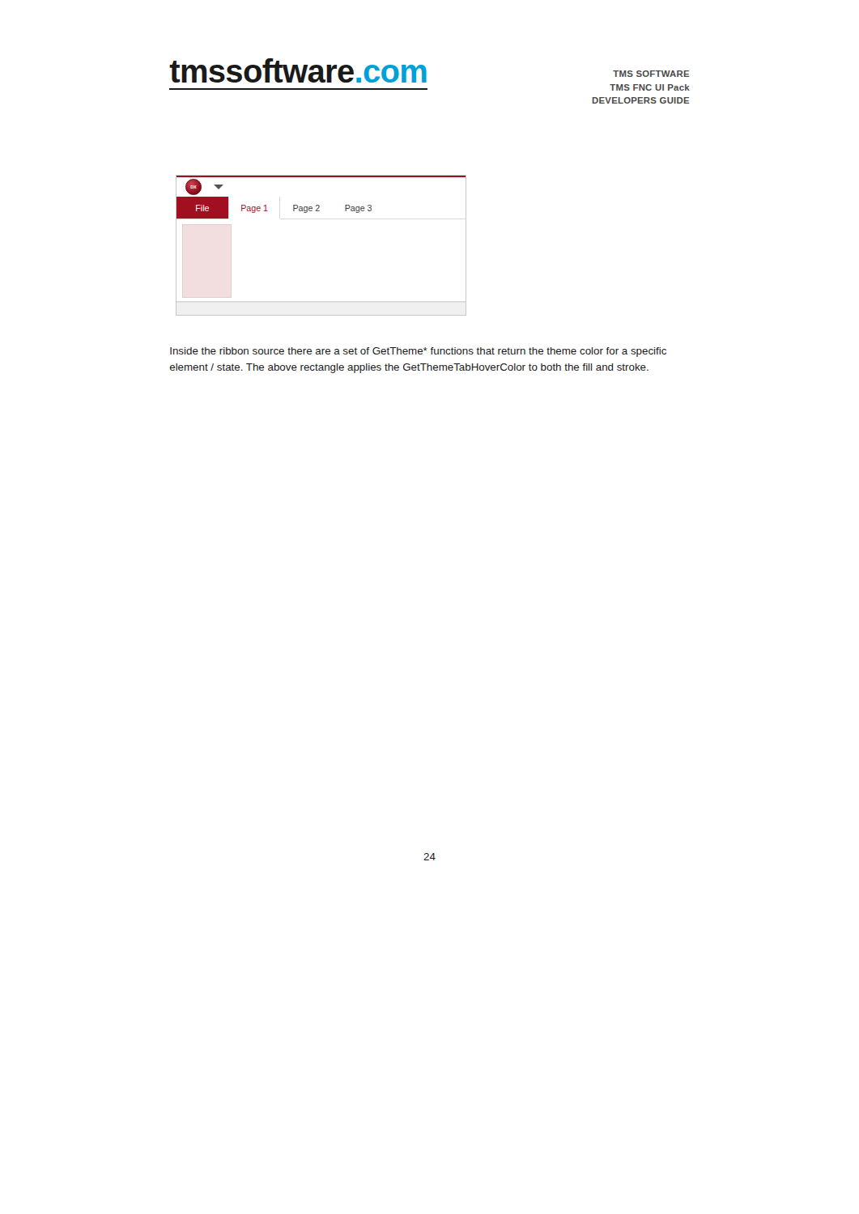tmssoftware. com
TMS SOFTWARE
TMS FNC UI Pack
DEVELOPERS GUIDE
DX
File
Page 1
Page 2
Page 3
Inside the ribbon source there are a set of GetTheme* functions that return the theme color for a specific element / state. The above rectangle applies the GetThemeTabHoverColor to both the fill and stroke.
24